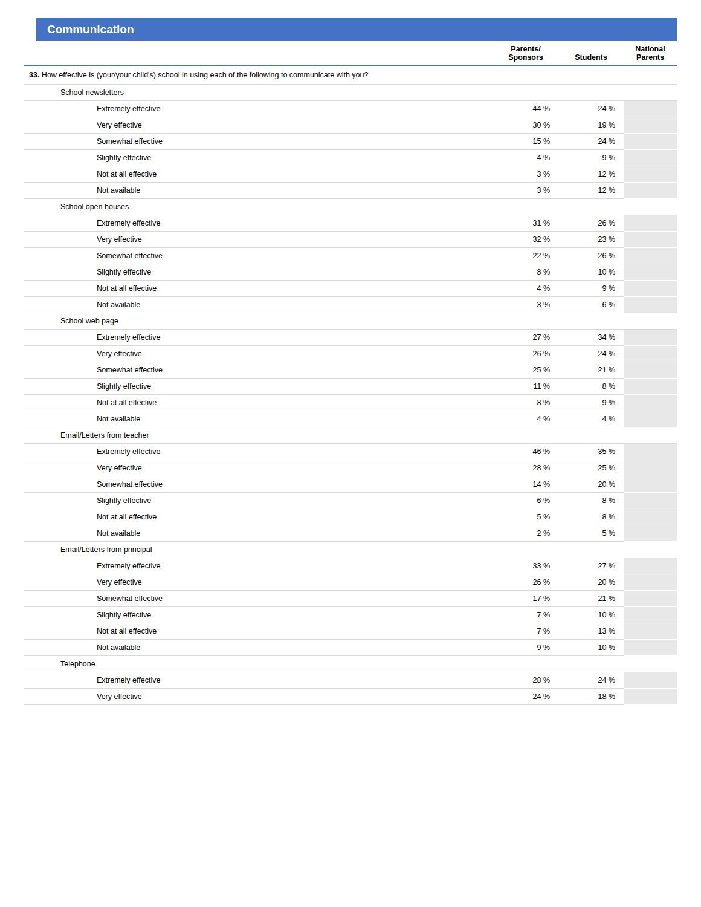Communication
| | Parents/ Sponsors | Students | National Parents |
| --- | --- | --- | --- |
| 33. How effective is (your/your child's) school in using each of the following to communicate with you? | | | |
| School newsletters | | | |
| Extremely effective | 44 % | 24 % | |
| Very effective | 30 % | 19 % | |
| Somewhat effective | 15 % | 24 % | |
| Slightly effective | 4 % | 9 % | |
| Not at all effective | 3 % | 12 % | |
| Not available | 3 % | 12 % | |
| School open houses | | | |
| Extremely effective | 31 % | 26 % | |
| Very effective | 32 % | 23 % | |
| Somewhat effective | 22 % | 26 % | |
| Slightly effective | 8 % | 10 % | |
| Not at all effective | 4 % | 9 % | |
| Not available | 3 % | 6 % | |
| School web page | | | |
| Extremely effective | 27 % | 34 % | |
| Very effective | 26 % | 24 % | |
| Somewhat effective | 25 % | 21 % | |
| Slightly effective | 11 % | 8 % | |
| Not at all effective | 8 % | 9 % | |
| Not available | 4 % | 4 % | |
| Email/Letters from teacher | | | |
| Extremely effective | 46 % | 35 % | |
| Very effective | 28 % | 25 % | |
| Somewhat effective | 14 % | 20 % | |
| Slightly effective | 6 % | 8 % | |
| Not at all effective | 5 % | 8 % | |
| Not available | 2 % | 5 % | |
| Email/Letters from principal | | | |
| Extremely effective | 33 % | 27 % | |
| Very effective | 26 % | 20 % | |
| Somewhat effective | 17 % | 21 % | |
| Slightly effective | 7 % | 10 % | |
| Not at all effective | 7 % | 13 % | |
| Not available | 9 % | 10 % | |
| Telephone | | | |
| Extremely effective | 28 % | 24 % | |
| Very effective | 24 % | 18 % | |